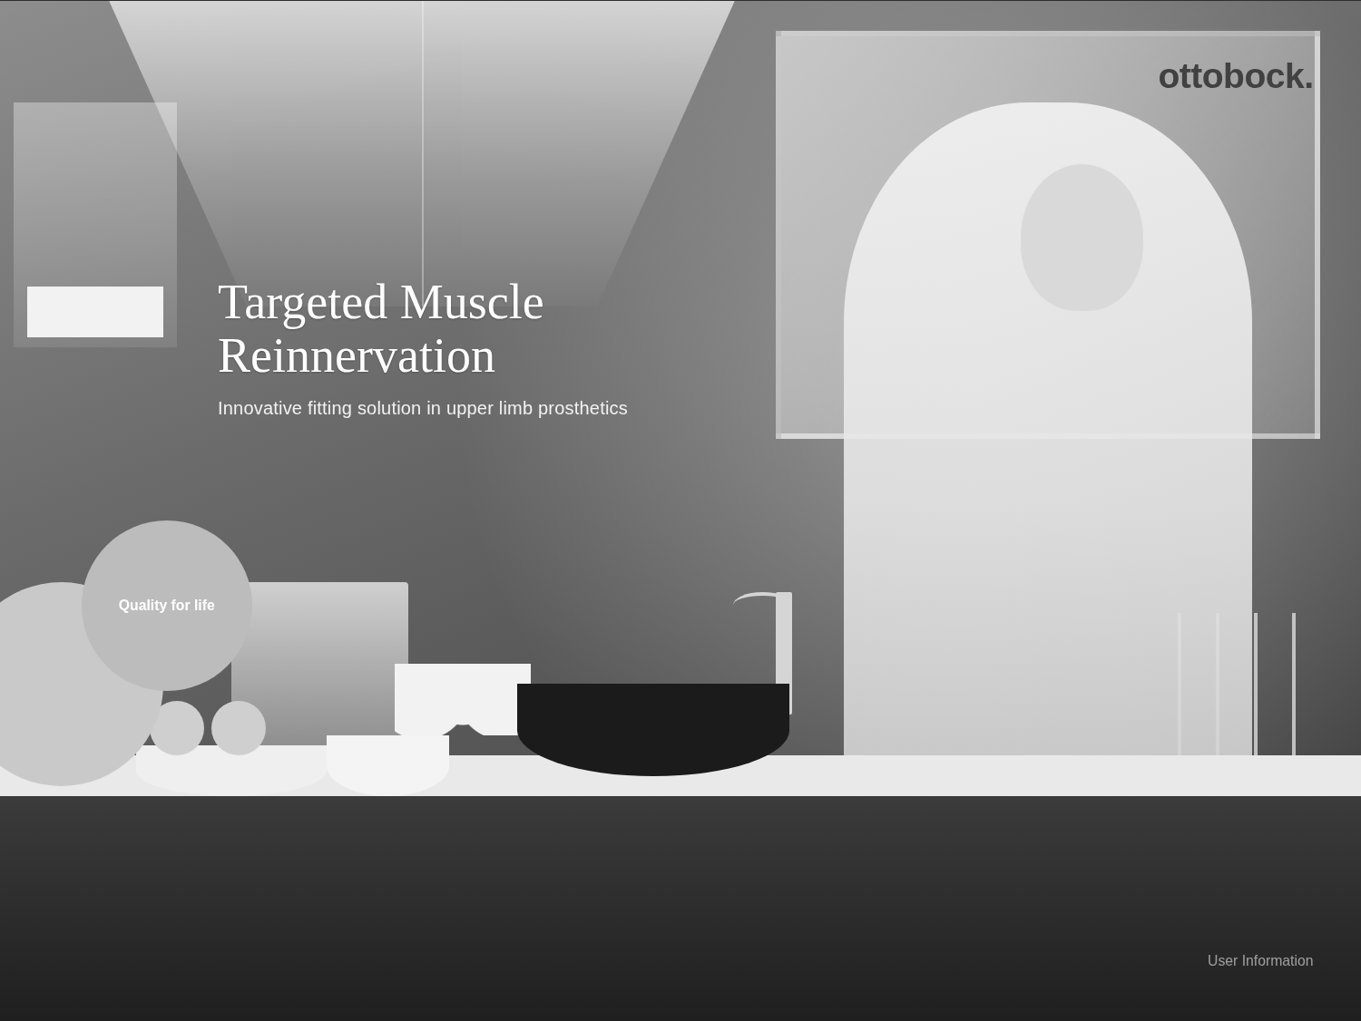ottobock.
Targeted Muscle
Reinnervation
Innovative fitting solution in upper limb prosthetics
Quality for life
User Information